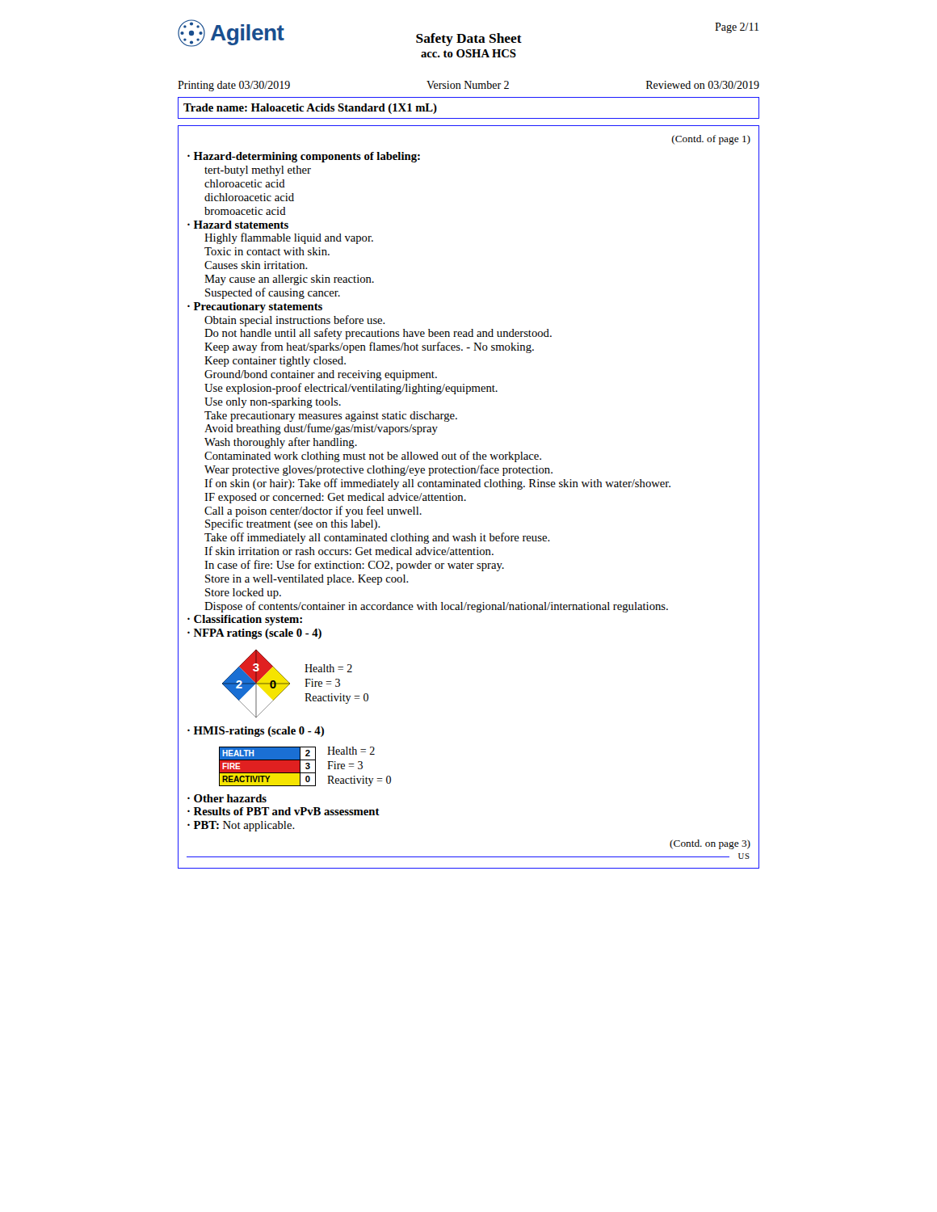Agilent
Page 2/11
Safety Data Sheet
acc. to OSHA HCS
Printing date 03/30/2019 Version Number 2 Reviewed on 03/30/2019
Trade name: Haloacetic Acids Standard (1X1 mL)
(Contd. of page 1)
Hazard-determining components of labeling:
tert-butyl methyl ether
chloroacetic acid
dichloroacetic acid
bromoacetic acid
Hazard statements
Highly flammable liquid and vapor.
Toxic in contact with skin.
Causes skin irritation.
May cause an allergic skin reaction.
Suspected of causing cancer.
Precautionary statements
Obtain special instructions before use.
Do not handle until all safety precautions have been read and understood.
Keep away from heat/sparks/open flames/hot surfaces. - No smoking.
Keep container tightly closed.
Ground/bond container and receiving equipment.
Use explosion-proof electrical/ventilating/lighting/equipment.
Use only non-sparking tools.
Take precautionary measures against static discharge.
Avoid breathing dust/fume/gas/mist/vapors/spray
Wash thoroughly after handling.
Contaminated work clothing must not be allowed out of the workplace.
Wear protective gloves/protective clothing/eye protection/face protection.
If on skin (or hair): Take off immediately all contaminated clothing. Rinse skin with water/shower.
IF exposed or concerned: Get medical advice/attention.
Call a poison center/doctor if you feel unwell.
Specific treatment (see on this label).
Take off immediately all contaminated clothing and wash it before reuse.
If skin irritation or rash occurs: Get medical advice/attention.
In case of fire: Use for extinction: CO2, powder or water spray.
Store in a well-ventilated place. Keep cool.
Store locked up.
Dispose of contents/container in accordance with local/regional/national/international regulations.
Classification system:
NFPA ratings (scale 0 - 4)
3 2 0
Health = 2
Fire = 3
Reactivity = 0
HMIS-ratings (scale 0 - 4)
HEALTH
2
FIRE
3
REACTIVITY
0
Health = 2
Fire = 3
Reactivity = 0
Other hazards
Results of PBT and vPvB assessment
PBT: Not applicable.
(Contd. on page 3)
US